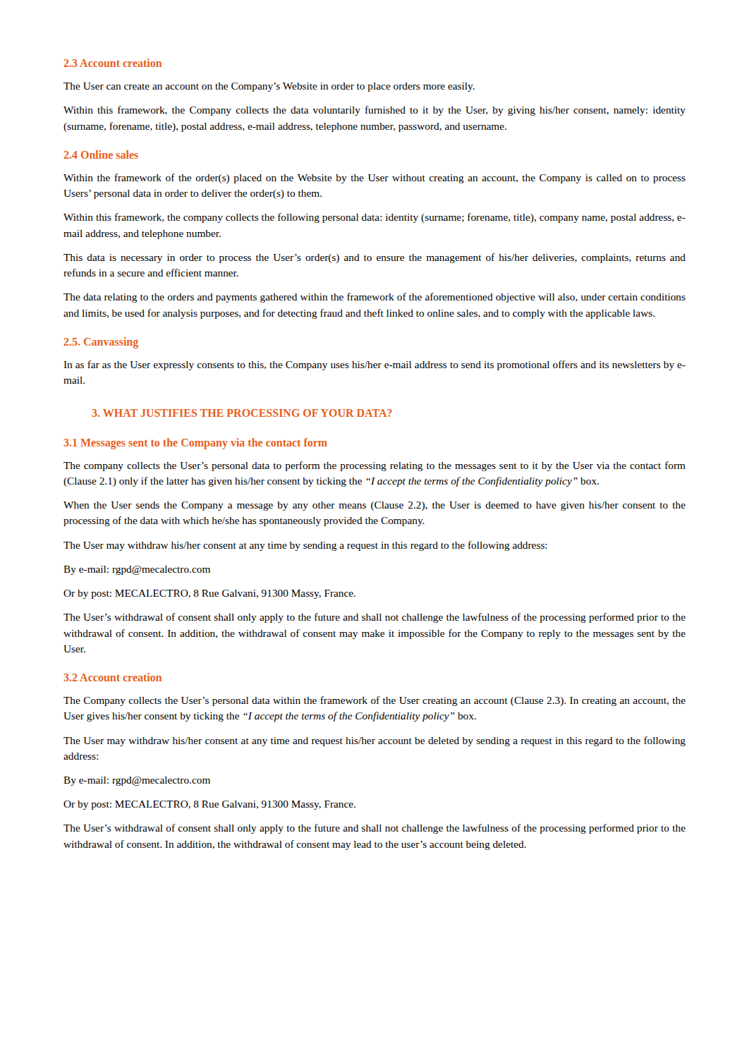2.3 Account creation
The User can create an account on the Company’s Website in order to place orders more easily.
Within this framework, the Company collects the data voluntarily furnished to it by the User, by giving his/her consent, namely: identity (surname, forename, title), postal address, e-mail address, telephone number, password, and username.
2.4 Online sales
Within the framework of the order(s) placed on the Website by the User without creating an account, the Company is called on to process Users’ personal data in order to deliver the order(s) to them.
Within this framework, the company collects the following personal data: identity (surname; forename, title), company name, postal address, e-mail address, and telephone number.
This data is necessary in order to process the User’s order(s) and to ensure the management of his/her deliveries, complaints, returns and refunds in a secure and efficient manner.
The data relating to the orders and payments gathered within the framework of the aforementioned objective will also, under certain conditions and limits, be used for analysis purposes, and for detecting fraud and theft linked to online sales, and to comply with the applicable laws.
2.5. Canvassing
In as far as the User expressly consents to this, the Company uses his/her e-mail address to send its promotional offers and its newsletters by e-mail.
3. WHAT JUSTIFIES THE PROCESSING OF YOUR DATA?
3.1 Messages sent to the Company via the contact form
The company collects the User’s personal data to perform the processing relating to the messages sent to it by the User via the contact form (Clause 2.1) only if the latter has given his/her consent by ticking the “I accept the terms of the Confidentiality policy” box.
When the User sends the Company a message by any other means (Clause 2.2), the User is deemed to have given his/her consent to the processing of the data with which he/she has spontaneously provided the Company.
The User may withdraw his/her consent at any time by sending a request in this regard to the following address:
By e-mail: rgpd@mecalectro.com
Or by post: MECALECTRO, 8 Rue Galvani, 91300 Massy, France.
The User’s withdrawal of consent shall only apply to the future and shall not challenge the lawfulness of the processing performed prior to the withdrawal of consent. In addition, the withdrawal of consent may make it impossible for the Company to reply to the messages sent by the User.
3.2 Account creation
The Company collects the User’s personal data within the framework of the User creating an account (Clause 2.3). In creating an account, the User gives his/her consent by ticking the “I accept the terms of the Confidentiality policy” box.
The User may withdraw his/her consent at any time and request his/her account be deleted by sending a request in this regard to the following address:
By e-mail: rgpd@mecalectro.com
Or by post: MECALECTRO, 8 Rue Galvani, 91300 Massy, France.
The User’s withdrawal of consent shall only apply to the future and shall not challenge the lawfulness of the processing performed prior to the withdrawal of consent. In addition, the withdrawal of consent may lead to the user’s account being deleted.